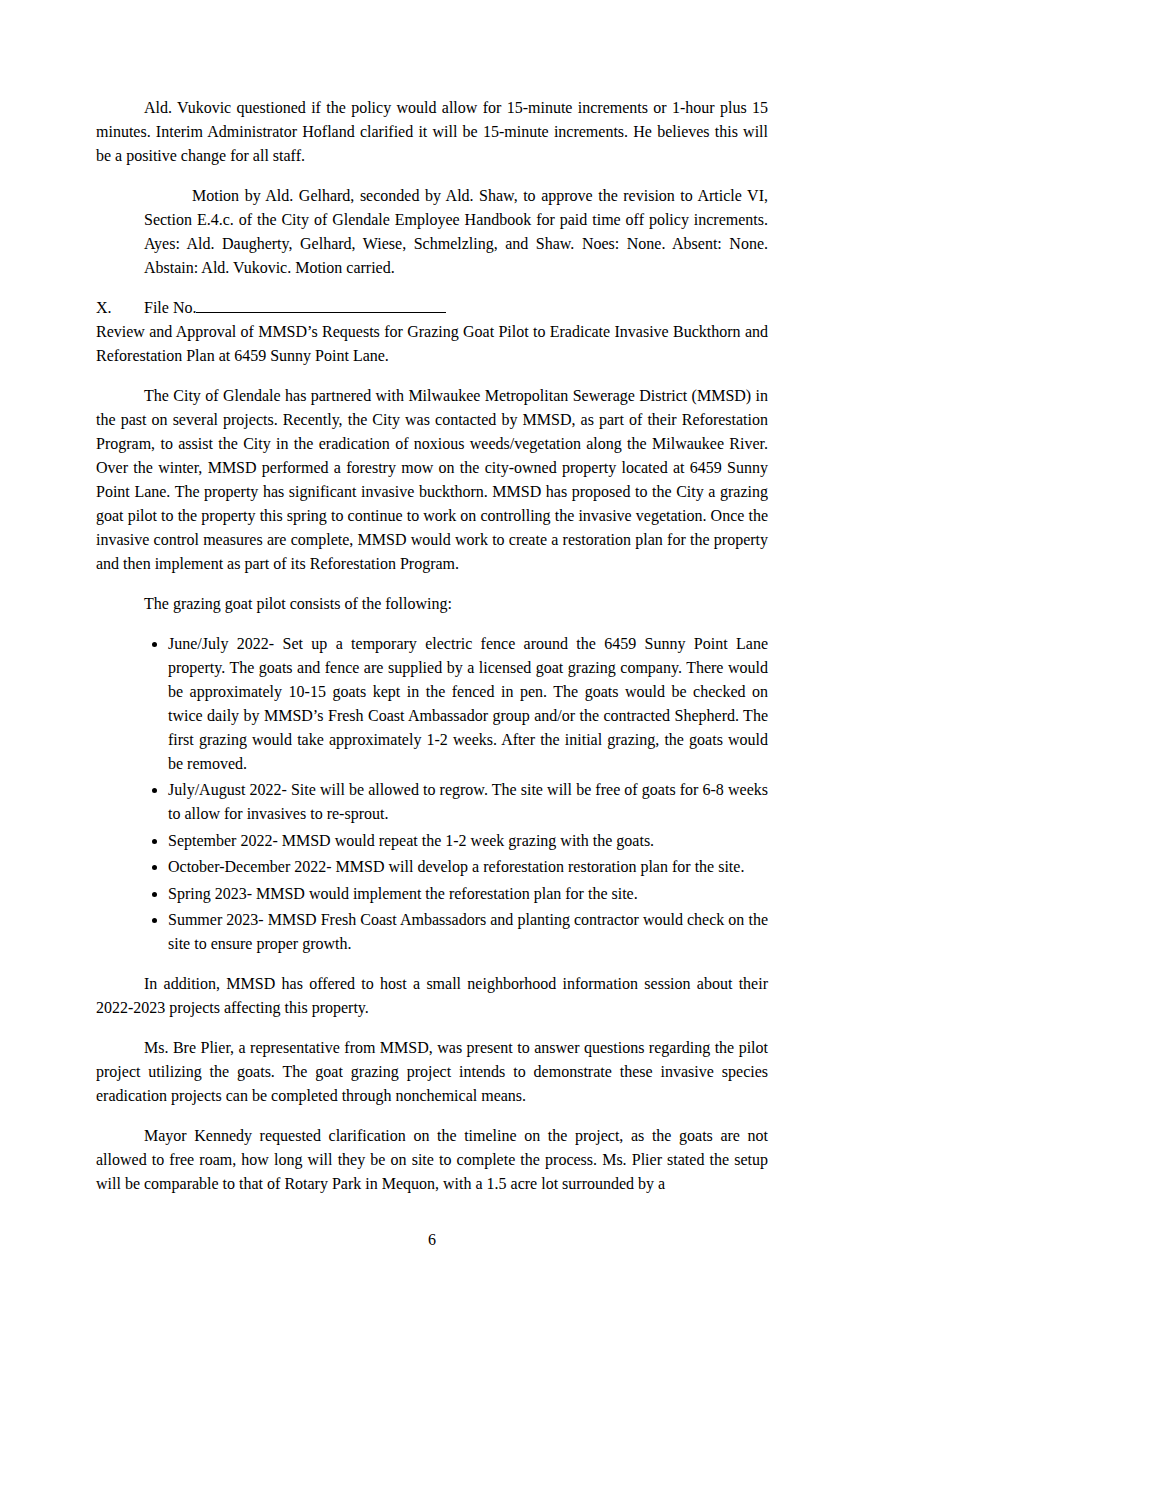Ald. Vukovic questioned if the policy would allow for 15-minute increments or 1-hour plus 15 minutes. Interim Administrator Hofland clarified it will be 15-minute increments. He believes this will be a positive change for all staff.
Motion by Ald. Gelhard, seconded by Ald. Shaw, to approve the revision to Article VI, Section E.4.c. of the City of Glendale Employee Handbook for paid time off policy increments. Ayes: Ald. Daugherty, Gelhard, Wiese, Schmelzling, and Shaw. Noes: None. Absent: None. Abstain: Ald. Vukovic. Motion carried.
X. File No.
Review and Approval of MMSD’s Requests for Grazing Goat Pilot to Eradicate Invasive Buckthorn and Reforestation Plan at 6459 Sunny Point Lane.
The City of Glendale has partnered with Milwaukee Metropolitan Sewerage District (MMSD) in the past on several projects. Recently, the City was contacted by MMSD, as part of their Reforestation Program, to assist the City in the eradication of noxious weeds/vegetation along the Milwaukee River. Over the winter, MMSD performed a forestry mow on the city-owned property located at 6459 Sunny Point Lane. The property has significant invasive buckthorn. MMSD has proposed to the City a grazing goat pilot to the property this spring to continue to work on controlling the invasive vegetation. Once the invasive control measures are complete, MMSD would work to create a restoration plan for the property and then implement as part of its Reforestation Program.
The grazing goat pilot consists of the following:
June/July 2022- Set up a temporary electric fence around the 6459 Sunny Point Lane property. The goats and fence are supplied by a licensed goat grazing company. There would be approximately 10-15 goats kept in the fenced in pen. The goats would be checked on twice daily by MMSD’s Fresh Coast Ambassador group and/or the contracted Shepherd. The first grazing would take approximately 1-2 weeks. After the initial grazing, the goats would be removed.
July/August 2022- Site will be allowed to regrow. The site will be free of goats for 6-8 weeks to allow for invasives to re-sprout.
September 2022- MMSD would repeat the 1-2 week grazing with the goats.
October-December 2022- MMSD will develop a reforestation restoration plan for the site.
Spring 2023- MMSD would implement the reforestation plan for the site.
Summer 2023- MMSD Fresh Coast Ambassadors and planting contractor would check on the site to ensure proper growth.
In addition, MMSD has offered to host a small neighborhood information session about their 2022-2023 projects affecting this property.
Ms. Bre Plier, a representative from MMSD, was present to answer questions regarding the pilot project utilizing the goats. The goat grazing project intends to demonstrate these invasive species eradication projects can be completed through nonchemical means.
Mayor Kennedy requested clarification on the timeline on the project, as the goats are not allowed to free roam, how long will they be on site to complete the process. Ms. Plier stated the setup will be comparable to that of Rotary Park in Mequon, with a 1.5 acre lot surrounded by a
6